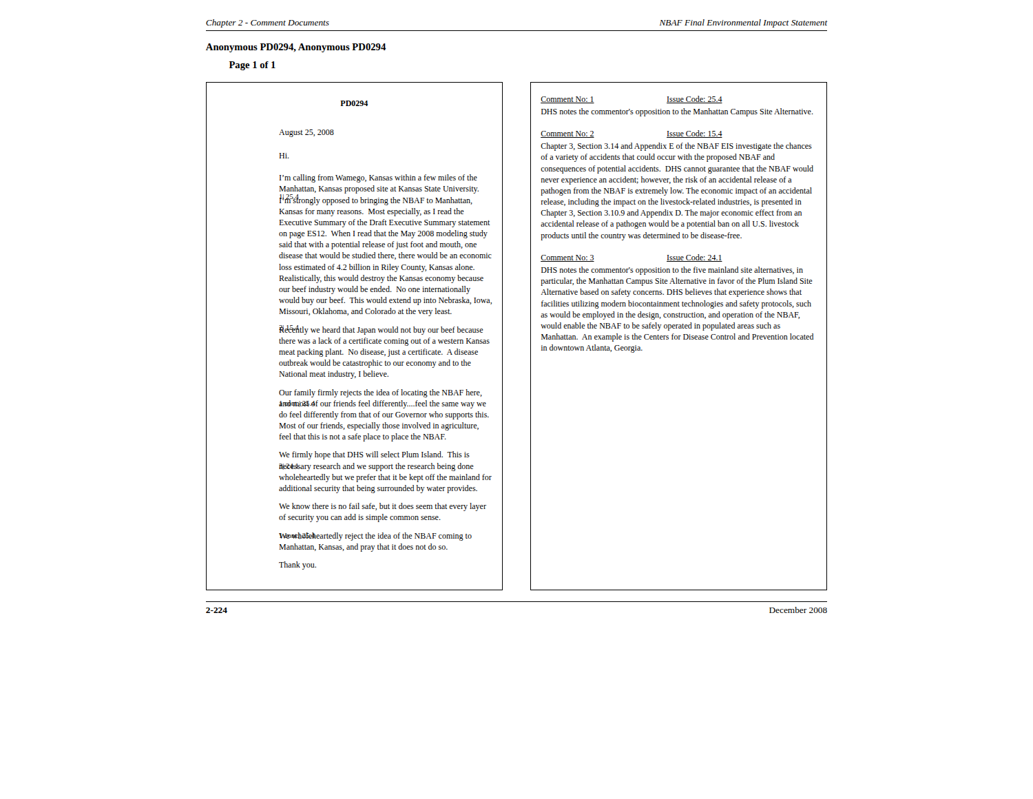Chapter 2 - Comment Documents
NBAF Final Environmental Impact Statement
Anonymous PD0294, Anonymous PD0294
Page 1 of 1
PD0294
August 25, 2008
Hi.
1| 25.4
I’m calling from Wamego, Kansas within a few miles of the Manhattan, Kansas proposed site at Kansas State University. I’m strongly opposed to bringing the NBAF to Manhattan, Kansas for many reasons. Most especially, as I read the Executive Summary of the Draft Executive Summary statement on page ES12. When I read that the May 2008 modeling study said that with a potential release of just foot and mouth, one disease that would be studied there, there would be an economic loss estimated of 4.2 billion in Riley County, Kansas alone. Realistically, this would destroy the Kansas economy because our beef industry would be ended. No one internationally would buy our beef. This would extend up into Nebraska, Iowa, Missouri, Oklahoma, and Colorado at the very least.
2| 15.4
Recently we heard that Japan would not buy our beef because there was a lack of a certificate coming out of a western Kansas meat packing plant. No disease, just a certificate. A disease outbreak would be catastrophic to our economy and to the National meat industry, I believe.
1 cont.| 25.4
Our family firmly rejects the idea of locating the NBAF here, and most of our friends feel differently....feel the same way we do feel differently from that of our Governor who supports this. Most of our friends, especially those involved in agriculture, feel that this is not a safe place to place the NBAF.
3| 24.1
We firmly hope that DHS will select Plum Island. This is necessary research and we support the research being done wholeheartedly but we prefer that it be kept off the mainland for additional security that being surrounded by water provides.
We know there is no fail safe, but it does seem that every layer of security you can add is simple common sense.
1 cont.| 25.4
We wholeheartedly reject the idea of the NBAF coming to Manhattan, Kansas, and pray that it does not do so.
Thank you.
Comment No: 1 Issue Code: 25.4
DHS notes the commentor's opposition to the Manhattan Campus Site Alternative.
Comment No: 2 Issue Code: 15.4
Chapter 3, Section 3.14 and Appendix E of the NBAF EIS investigate the chances of a variety of accidents that could occur with the proposed NBAF and consequences of potential accidents. DHS cannot guarantee that the NBAF would never experience an accident; however, the risk of an accidental release of a pathogen from the NBAF is extremely low. The economic impact of an accidental release, including the impact on the livestock-related industries, is presented in Chapter 3, Section 3.10.9 and Appendix D. The major economic effect from an accidental release of a pathogen would be a potential ban on all U.S. livestock products until the country was determined to be disease-free.
Comment No: 3 Issue Code: 24.1
DHS notes the commentor's opposition to the five mainland site alternatives, in particular, the Manhattan Campus Site Alternative in favor of the Plum Island Site Alternative based on safety concerns. DHS believes that experience shows that facilities utilizing modern biocontainment technologies and safety protocols, such as would be employed in the design, construction, and operation of the NBAF, would enable the NBAF to be safely operated in populated areas such as Manhattan. An example is the Centers for Disease Control and Prevention located in downtown Atlanta, Georgia.
2-224
December 2008